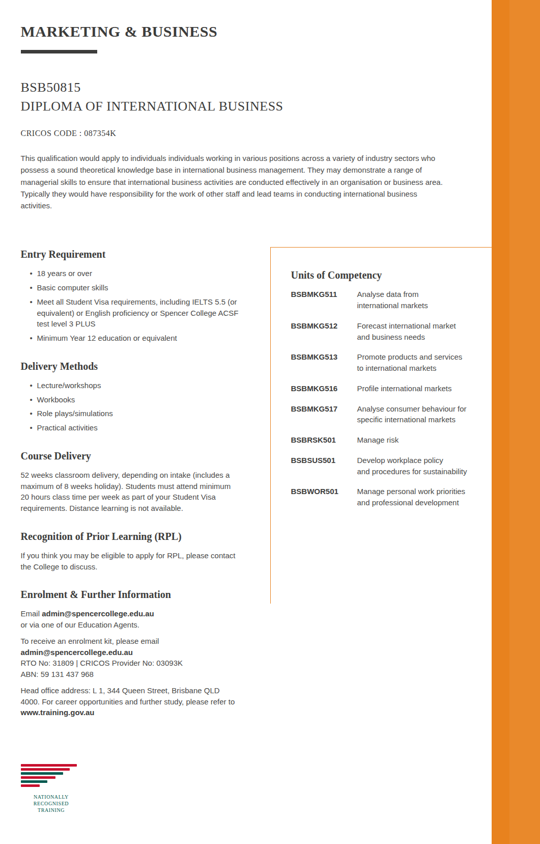Marketing & Business
BSB50815
Diploma of International Business
CRICOS CODE : 087354K
This qualification would apply to individuals individuals working in various positions across a variety of industry sectors who possess a sound theoretical knowledge base in international business management. They may demonstrate a range of managerial skills to ensure that international business activities are conducted effectively in an organisation or business area. Typically they would have responsibility for the work of other staff and lead teams in conducting international business activities.
Entry Requirement
18 years or over
Basic computer skills
Meet all Student Visa requirements, including IELTS 5.5 (or equivalent) or English proficiency or Spencer College ACSF test level 3 PLUS
Minimum Year 12 education or equivalent
Delivery Methods
Lecture/workshops
Workbooks
Role plays/simulations
Practical activities
Course Delivery
52 weeks classroom delivery, depending on intake (includes a maximum of 8 weeks holiday). Students must attend minimum 20 hours class time per week as part of your Student Visa requirements. Distance learning is not available.
Recognition of Prior Learning (RPL)
If you think you may be eligible to apply for RPL, please contact the College to discuss.
Enrolment & Further Information
Email admin@spencercollege.edu.au
or via one of our Education Agents.
To receive an enrolment kit, please email
admin@spencercollege.edu.au
RTO No: 31809 | CRICOS Provider No: 03093K
ABN: 59 131 437 968
Head office address: L 1, 344 Queen Street, Brisbane QLD 4000. For career opportunities and further study, please refer to www.training.gov.au
Nationally Recognised
Training
Units of Competency
| BSBMKG511 | Analyse data from international markets |
| BSBMKG512 | Forecast international market and business needs |
| BSBMKG513 | Promote products and services to international markets |
| BSBMKG516 | Profile international markets |
| BSBMKG517 | Analyse consumer behaviour for specific international markets |
| BSBRSK501 | Manage risk |
| BSBSUS501 | Develop workplace policy and procedures for sustainability |
| BSBWOR501 | Manage personal work priorities and professional development |